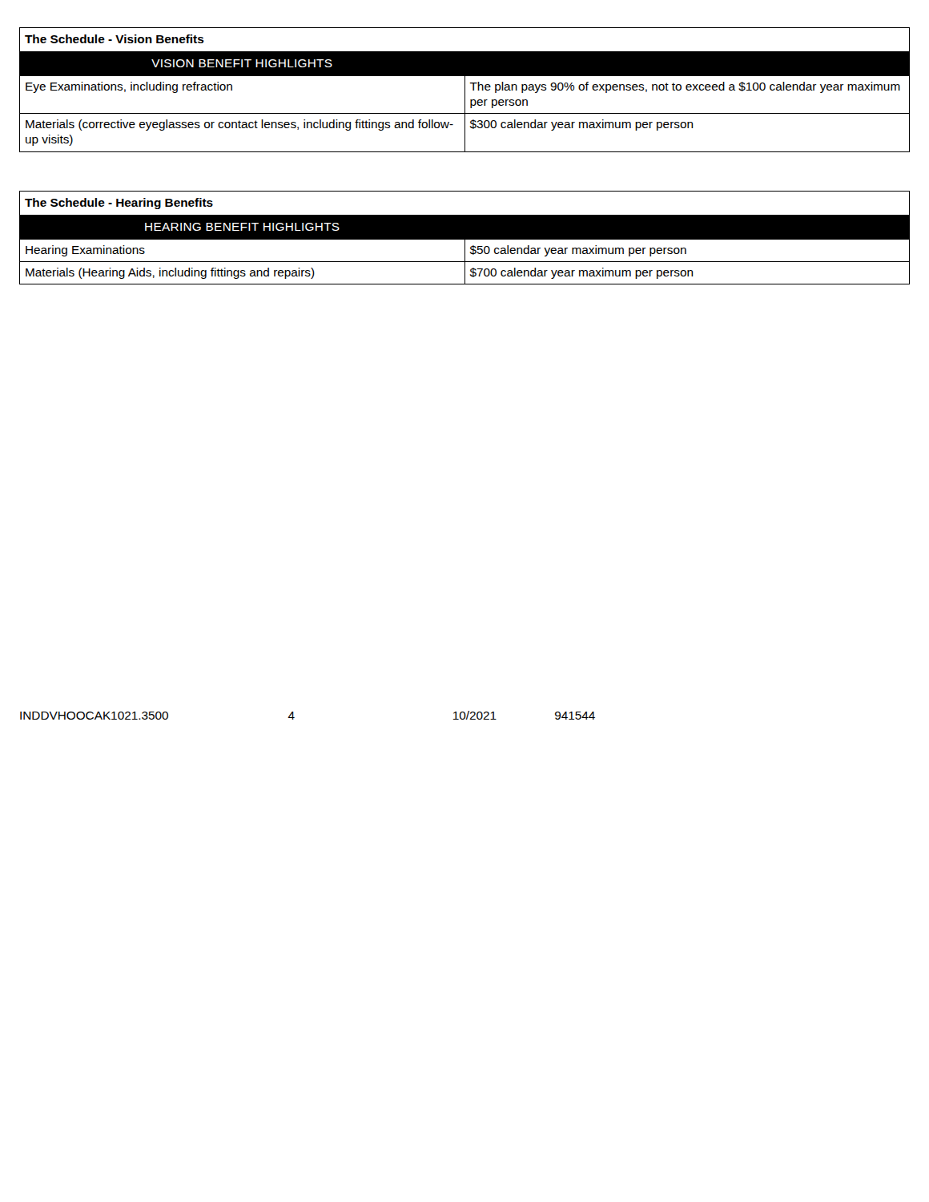| The Schedule - Vision Benefits |
| VISION BENEFIT HIGHLIGHTS | |
| Eye Examinations, including refraction | The plan pays 90% of expenses, not to exceed a $100 calendar year maximum per person |
| Materials (corrective eyeglasses or contact lenses, including fittings and follow-up visits) | $300 calendar year maximum per person |
| The Schedule - Hearing Benefits |
| HEARING BENEFIT HIGHLIGHTS | |
| Hearing Examinations | $50 calendar year maximum per person |
| Materials (Hearing Aids, including fittings and repairs) | $700 calendar year maximum per person |
INDDVHOOCAK1021.3500 4 10/2021 941544